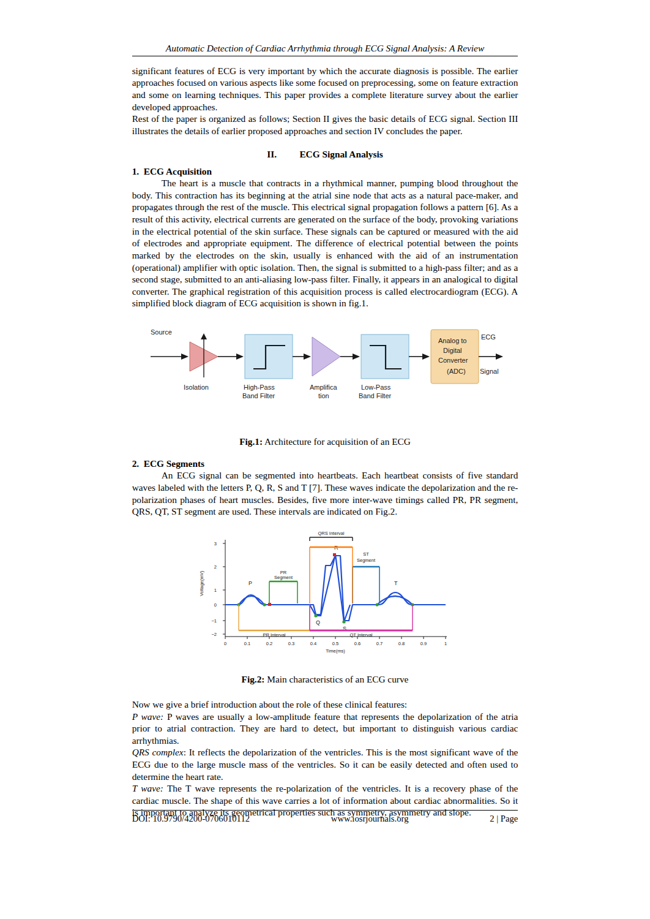Automatic Detection of Cardiac Arrhythmia through ECG Signal Analysis: A Review
significant features of ECG is very important by which the accurate diagnosis is possible. The earlier approaches focused on various aspects like some focused on preprocessing, some on feature extraction and some on learning techniques. This paper provides a complete literature survey about the earlier developed approaches.
Rest of the paper is organized as follows; Section II gives the basic details of ECG signal. Section III illustrates the details of earlier proposed approaches and section IV concludes the paper.
II. ECG Signal Analysis
1. ECG Acquisition
The heart is a muscle that contracts in a rhythmical manner, pumping blood throughout the body. This contraction has its beginning at the atrial sine node that acts as a natural pace-maker, and propagates through the rest of the muscle. This electrical signal propagation follows a pattern [6]. As a result of this activity, electrical currents are generated on the surface of the body, provoking variations in the electrical potential of the skin surface. These signals can be captured or measured with the aid of electrodes and appropriate equipment. The difference of electrical potential between the points marked by the electrodes on the skin, usually is enhanced with the aid of an instrumentation (operational) amplifier with optic isolation. Then, the signal is submitted to a high-pass filter; and as a second stage, submitted to an anti-aliasing low-pass filter. Finally, it appears in an analogical to digital converter. The graphical registration of this acquisition process is called electrocardiogram (ECG). A simplified block diagram of ECG acquisition is shown in fig.1.
Source Isolation High-Pass Band Filter Amplifica tion Low-Pass Band Filter Analog to Digital Converter (ADC) ECG Signal
Fig.1: Architecture for acquisition of an ECG
2. ECG Segments
An ECG signal can be segmented into heartbeats. Each heartbeat consists of five standard waves labeled with the letters P, Q, R, S and T [7]. These waves indicate the depolarization and the re-polarization phases of heart muscles. Besides, five more inter-wave timings called PR, PR segment, QRS, QT, ST segment are used. These intervals are indicated on Fig.2.
3 2 1 0 −1 −2 Voltage(mV) 0 0.1 0.2 0.3 0.4 0.5 0.6 0.7 0.8 0.9 1 Time(ms) P Q R S T QRS Interval PR Segment ST Segment PR Interval QT Interval
Fig.2: Main characteristics of an ECG curve
Now we give a brief introduction about the role of these clinical features:
P wave: P waves are usually a low-amplitude feature that represents the depolarization of the atria prior to atrial contraction. They are hard to detect, but important to distinguish various cardiac arrhythmias.
QRS complex: It reflects the depolarization of the ventricles. This is the most significant wave of the ECG due to the large muscle mass of the ventricles. So it can be easily detected and often used to determine the heart rate.
T wave: The T wave represents the re-polarization of the ventricles. It is a recovery phase of the cardiac muscle. The shape of this wave carries a lot of information about cardiac abnormalities. So it is important to analyze its geometrical properties such as symmetry, asymmetry and slope.
DOI: 10.9790/4200-0706010112
www.iosrjournals.org
2 | Page